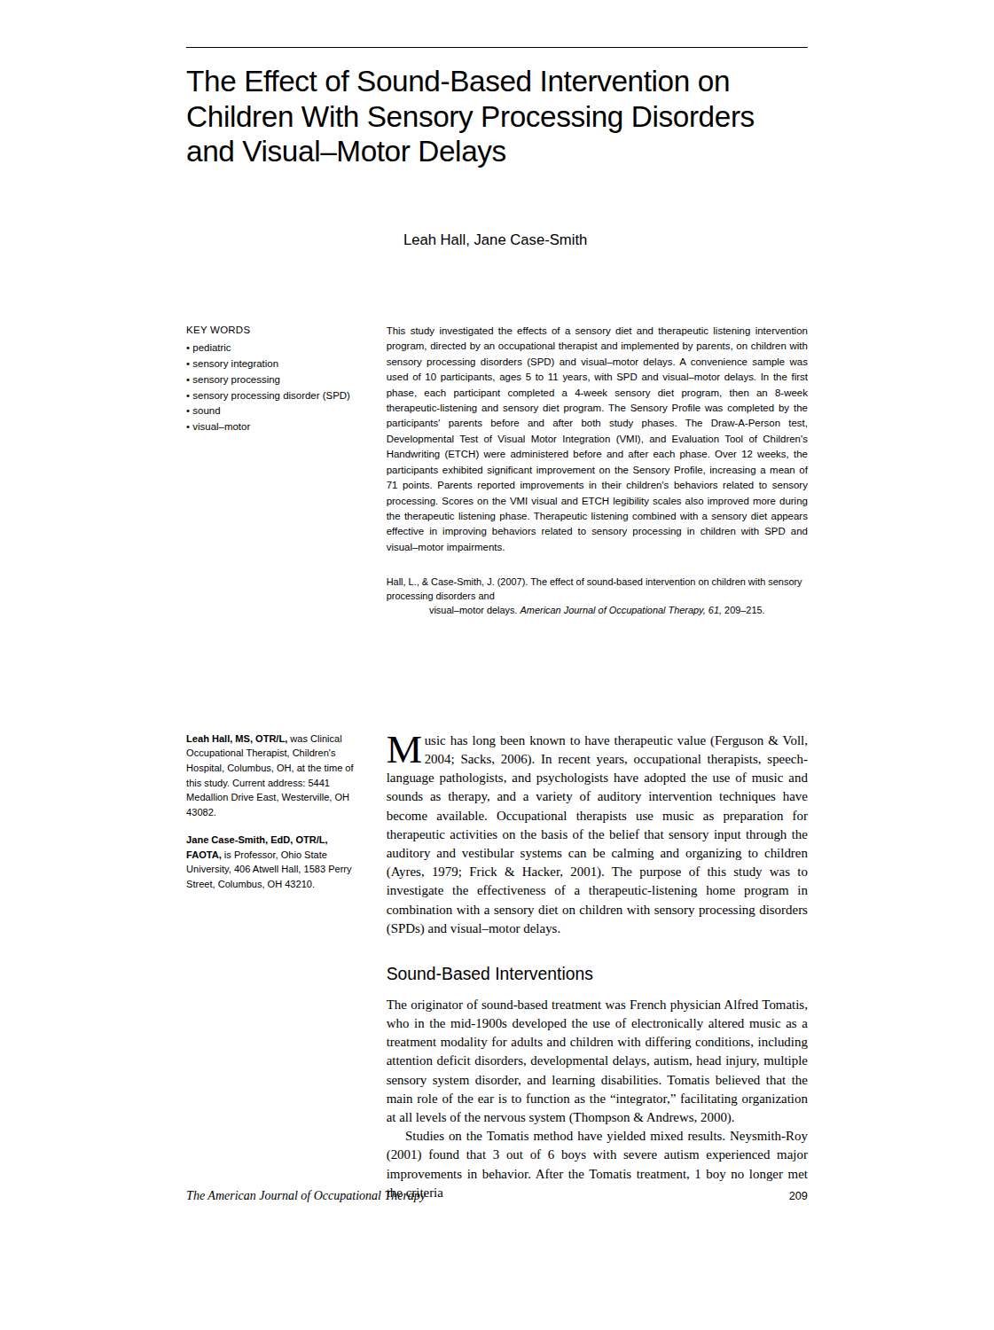The Effect of Sound-Based Intervention on Children With Sensory Processing Disorders and Visual–Motor Delays
Leah Hall, Jane Case-Smith
KEY WORDS
pediatric
sensory integration
sensory processing
sensory processing disorder (SPD)
sound
visual–motor
This study investigated the effects of a sensory diet and therapeutic listening intervention program, directed by an occupational therapist and implemented by parents, on children with sensory processing disorders (SPD) and visual–motor delays. A convenience sample was used of 10 participants, ages 5 to 11 years, with SPD and visual–motor delays. In the first phase, each participant completed a 4-week sensory diet program, then an 8-week therapeutic-listening and sensory diet program. The Sensory Profile was completed by the participants' parents before and after both study phases. The Draw-A-Person test, Developmental Test of Visual Motor Integration (VMI), and Evaluation Tool of Children's Handwriting (ETCH) were administered before and after each phase. Over 12 weeks, the participants exhibited significant improvement on the Sensory Profile, increasing a mean of 71 points. Parents reported improvements in their children's behaviors related to sensory processing. Scores on the VMI visual and ETCH legibility scales also improved more during the therapeutic listening phase. Therapeutic listening combined with a sensory diet appears effective in improving behaviors related to sensory processing in children with SPD and visual–motor impairments.
Hall, L., & Case-Smith, J. (2007). The effect of sound-based intervention on children with sensory processing disorders and visual–motor delays. American Journal of Occupational Therapy, 61, 209–215.
Leah Hall, MS, OTR/L, was Clinical Occupational Therapist, Children's Hospital, Columbus, OH, at the time of this study. Current address: 5441 Medallion Drive East, Westerville, OH 43082.
Jane Case-Smith, EdD, OTR/L, FAOTA, is Professor, Ohio State University, 406 Atwell Hall, 1583 Perry Street, Columbus, OH 43210.
Music has long been known to have therapeutic value (Ferguson & Voll, 2004; Sacks, 2006). In recent years, occupational therapists, speech-language pathologists, and psychologists have adopted the use of music and sounds as therapy, and a variety of auditory intervention techniques have become available. Occupational therapists use music as preparation for therapeutic activities on the basis of the belief that sensory input through the auditory and vestibular systems can be calming and organizing to children (Ayres, 1979; Frick & Hacker, 2001). The purpose of this study was to investigate the effectiveness of a therapeutic-listening home program in combination with a sensory diet on children with sensory processing disorders (SPDs) and visual–motor delays.
Sound-Based Interventions
The originator of sound-based treatment was French physician Alfred Tomatis, who in the mid-1900s developed the use of electronically altered music as a treatment modality for adults and children with differing conditions, including attention deficit disorders, developmental delays, autism, head injury, multiple sensory system disorder, and learning disabilities. Tomatis believed that the main role of the ear is to function as the “integrator,” facilitating organization at all levels of the nervous system (Thompson & Andrews, 2000).
Studies on the Tomatis method have yielded mixed results. Neysmith-Roy (2001) found that 3 out of 6 boys with severe autism experienced major improvements in behavior. After the Tomatis treatment, 1 boy no longer met the criteria
The American Journal of Occupational Therapy
209